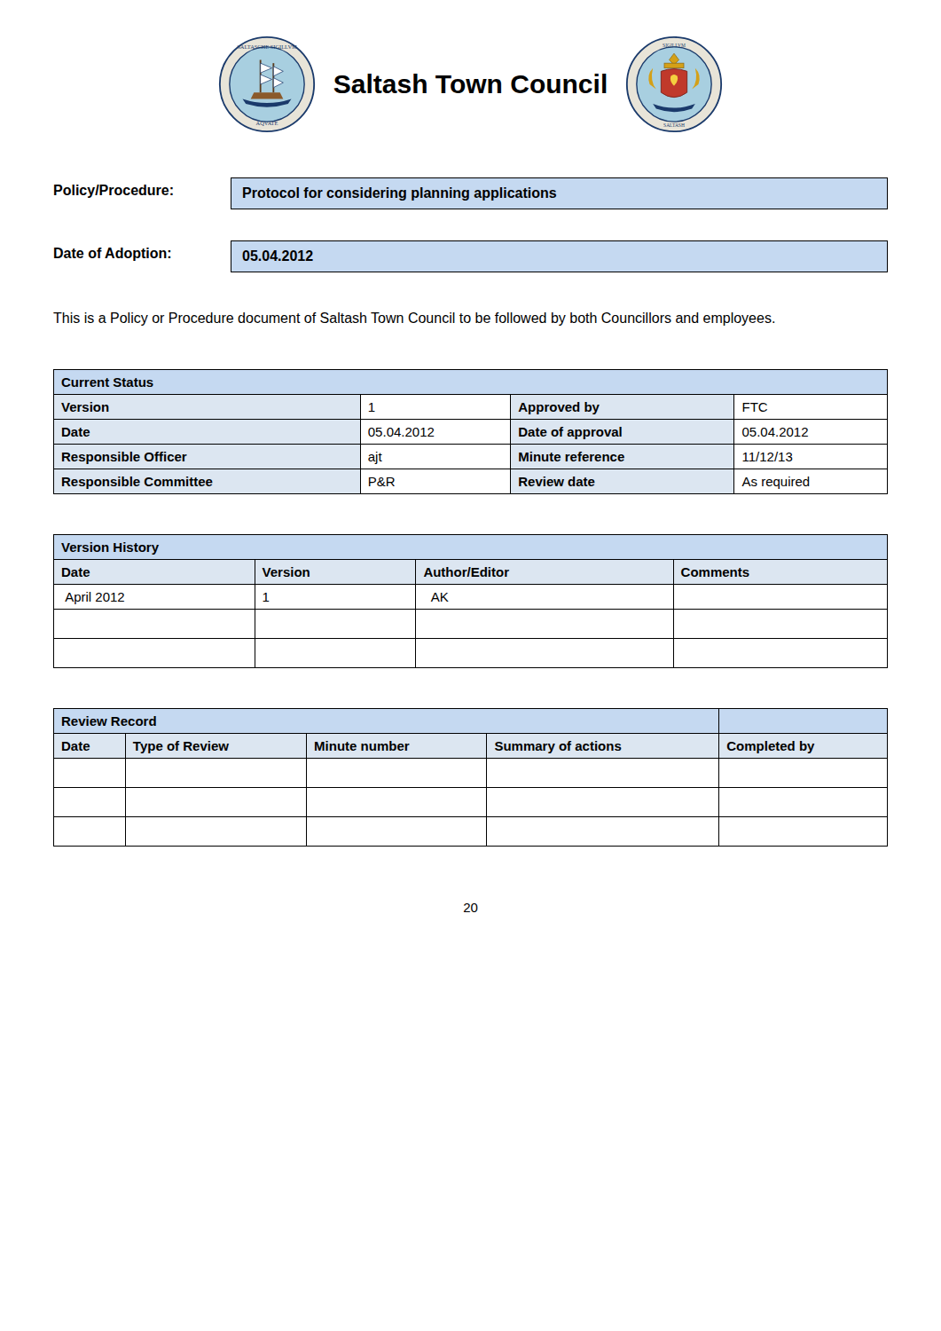SALTASCHE SIGILLVM AQVATE
Saltash Town Council
SIGILLVM SALTASH
Policy/Procedure:
Protocol for considering planning applications
Date of Adoption:
05.04.2012
This is a Policy or Procedure document of Saltash Town Council to be followed by both Councillors and employees.
| Current Status |
| Version | 1 | Approved by | FTC |
| Date | 05.04.2012 | Date of approval | 05.04.2012 |
| Responsible Officer | ajt | Minute reference | 11/12/13 |
| Responsible Committee | P&R | Review date | As required |
| Version History |
| Date | Version | Author/Editor | Comments |
| April 2012 | 1 | AK | |
| Review Record | |
| Date | Type of Review | Minute number | Summary of actions | Completed by |
20